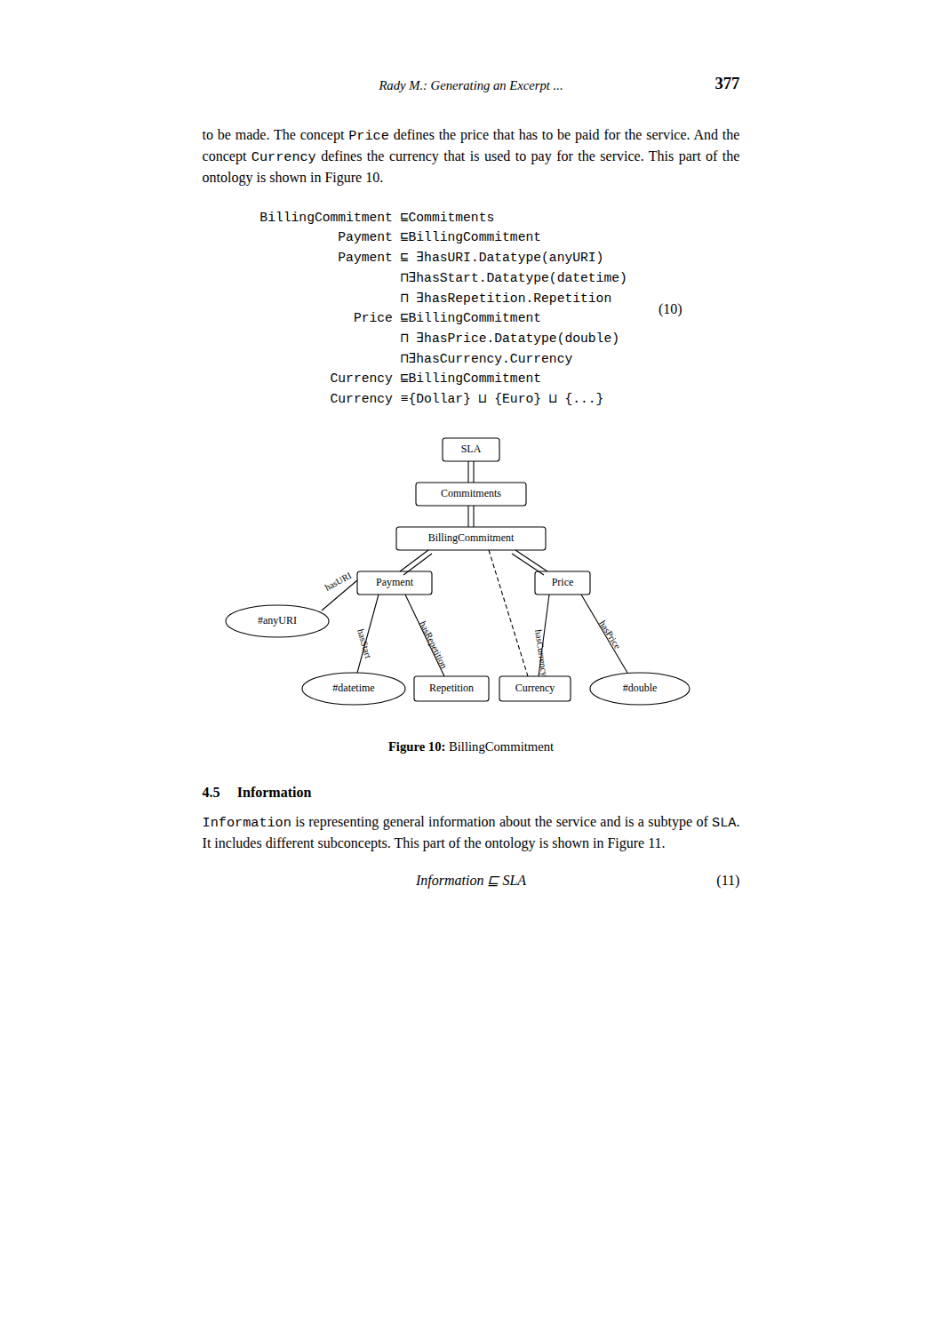Rady M.: Generating an Excerpt ... 377
to be made. The concept Price defines the price that has to be paid for the service. And the concept Currency defines the currency that is used to pay for the service. This part of the ontology is shown in Figure 10.
BillingCommitment ⊑Commitments Payment ⊑BillingCommitment Payment ⊑ ∃hasURI.Datatype(anyURI) ⊓∃hasStart.Datatype(datetime) ⊓ ∃hasRepetition.Repetition Price ⊑BillingCommitment ⊓ ∃hasPrice.Datatype(double) ⊓∃hasCurrency.Currency Currency ⊑BillingCommitment Currency ≡{Dollar} ⊔ {Euro} ⊔ {...}
(10)
SLA Commitments BillingCommitment Payment Price #anyURI #datetime Repetition Currency #double hasURI hasStart hasRepetition hasCurrency hasPrice
Figure 10: BillingCommitment
4.5 Information
Information is representing general information about the service and is a subtype of SLA. It includes different subconcepts. This part of the ontology is shown in Figure 11.
Information ⊑ SLA (11)